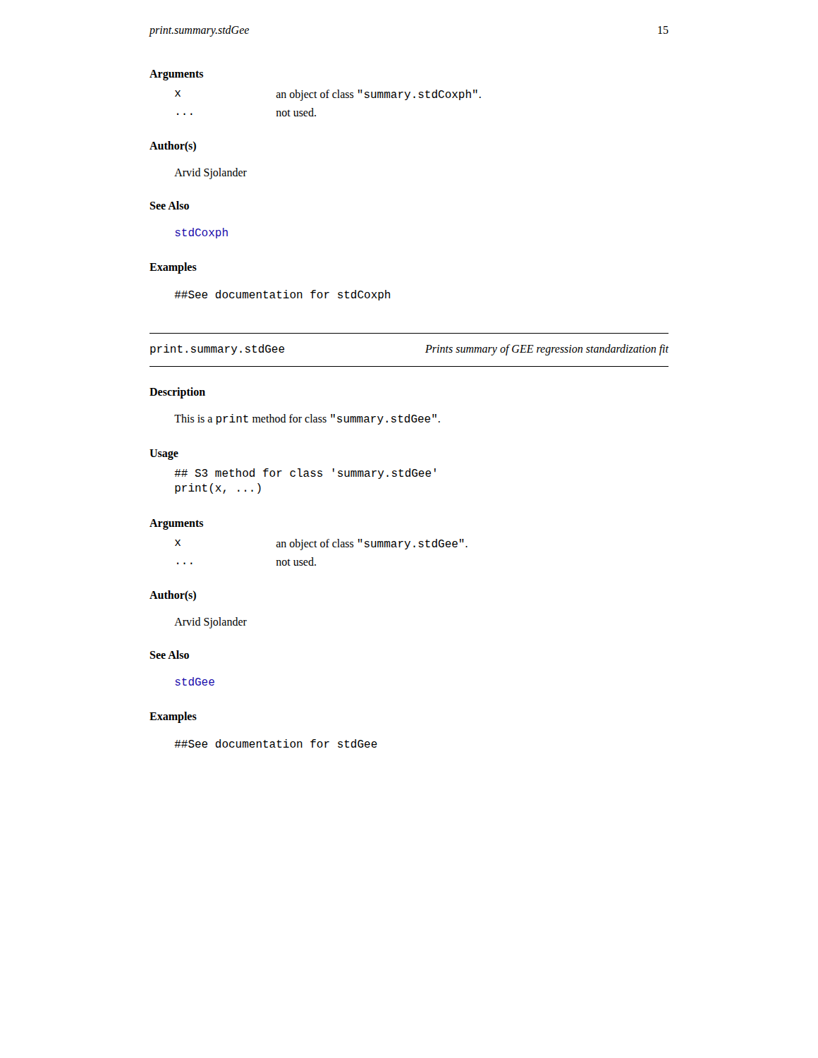print.summary.stdGee 15
Arguments
x
an object of class "summary.stdCoxph".
...
not used.
Author(s)
Arvid Sjolander
See Also
stdCoxph
Examples
##See documentation for stdCoxph
print.summary.stdGee Prints summary of GEE regression standardization fit
Description
This is a print method for class "summary.stdGee".
Usage
## S3 method for class 'summary.stdGee'
print(x, ...)
Arguments
x
an object of class "summary.stdGee".
...
not used.
Author(s)
Arvid Sjolander
See Also
stdGee
Examples
##See documentation for stdGee